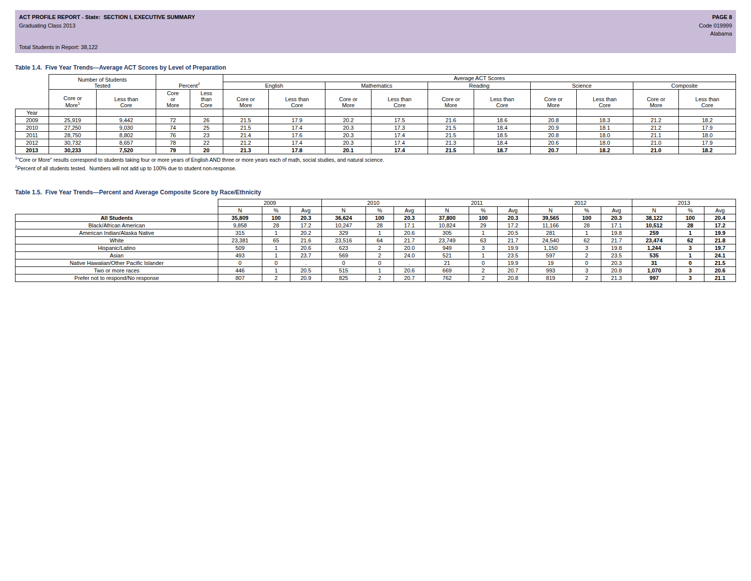ACT PROFILE REPORT - State: SECTION I, EXECUTIVE SUMMARY
Graduating Class 2013
PAGE 8
Code 019999
Alabama
Total Students in Report: 38,122
Table 1.4. Five Year Trends—Average ACT Scores by Level of Preparation
| | Number of Students Tested | Percent 2 | Average ACT Scores |
| --- | --- | --- | --- |
| English | Mathematics | Reading | Science | Composite |
| Core or More 1 | Less than Core | Core or More | Less than Core | Core or More | Less than Core | Core or More | Less than Core | Core or More | Less than Core | Core or More | Less than Core | Core or More | Less than Core |
| Year | | | | | | | | | | | | | | |
| 2009 | 25,919 | 9,442 | 72 | 26 | 21.5 | 17.9 | 20.2 | 17.5 | 21.6 | 18.6 | 20.8 | 18.3 | 21.2 | 18.2 |
| 2010 | 27,250 | 9,030 | 74 | 25 | 21.5 | 17.4 | 20.3 | 17.3 | 21.5 | 18.4 | 20.9 | 18.1 | 21.2 | 17.9 |
| 2011 | 28,750 | 8,802 | 76 | 23 | 21.4 | 17.6 | 20.3 | 17.4 | 21.5 | 18.5 | 20.8 | 18.0 | 21.1 | 18.0 |
| 2012 | 30,732 | 8,657 | 78 | 22 | 21.2 | 17.4 | 20.3 | 17.4 | 21.3 | 18.4 | 20.6 | 18.0 | 21.0 | 17.9 |
| 2013 | 30,233 | 7,520 | 79 | 20 | 21.3 | 17.8 | 20.1 | 17.4 | 21.5 | 18.7 | 20.7 | 18.2 | 21.0 | 18.2 |
1"Core or More" results correspond to students taking four or more years of English AND three or more years each of math, social studies, and natural science.
2Percent of all students tested. Numbers will not add up to 100% due to student non-response.
Table 1.5. Five Year Trends—Percent and Average Composite Score by Race/Ethnicity
| | 2009 | 2010 | 2011 | 2012 | 2013 |
| --- | --- | --- | --- | --- | --- |
| N | % | Avg | N | % | Avg | N | % | Avg | N | % | Avg | N | % | Avg |
| All Students | 35,809 | 100 | 20.3 | 36,624 | 100 | 20.3 | 37,800 | 100 | 20.3 | 39,565 | 100 | 20.3 | 38,122 | 100 | 20.4 |
| Black/African American | 9,858 | 28 | 17.2 | 10,247 | 28 | 17.1 | 10,824 | 29 | 17.2 | 11,166 | 28 | 17.1 | 10,512 | 28 | 17.2 |
| American Indian/Alaska Native | 315 | 1 | 20.2 | 329 | 1 | 20.6 | 305 | 1 | 20.5 | 281 | 1 | 19.8 | 259 | 1 | 19.9 |
| White | 23,381 | 65 | 21.6 | 23,516 | 64 | 21.7 | 23,749 | 63 | 21.7 | 24,540 | 62 | 21.7 | 23,474 | 62 | 21.8 |
| Hispanic/Latino | 509 | 1 | 20.6 | 623 | 2 | 20.0 | 949 | 3 | 19.9 | 1,150 | 3 | 19.8 | 1,244 | 3 | 19.7 |
| Asian | 493 | 1 | 23.7 | 569 | 2 | 24.0 | 521 | 1 | 23.5 | 597 | 2 | 23.5 | 535 | 1 | 24.1 |
| Native Hawaiian/Other Pacific Islander | 0 | 0 | . | 0 | 0 | . | 21 | 0 | 19.9 | 19 | 0 | 20.3 | 31 | 0 | 21.5 |
| Two or more races | 446 | 1 | 20.5 | 515 | 1 | 20.6 | 669 | 2 | 20.7 | 993 | 3 | 20.8 | 1,070 | 3 | 20.6 |
| Prefer not to respond/No response | 807 | 2 | 20.9 | 825 | 2 | 20.7 | 762 | 2 | 20.8 | 819 | 2 | 21.3 | 997 | 3 | 21.1 |